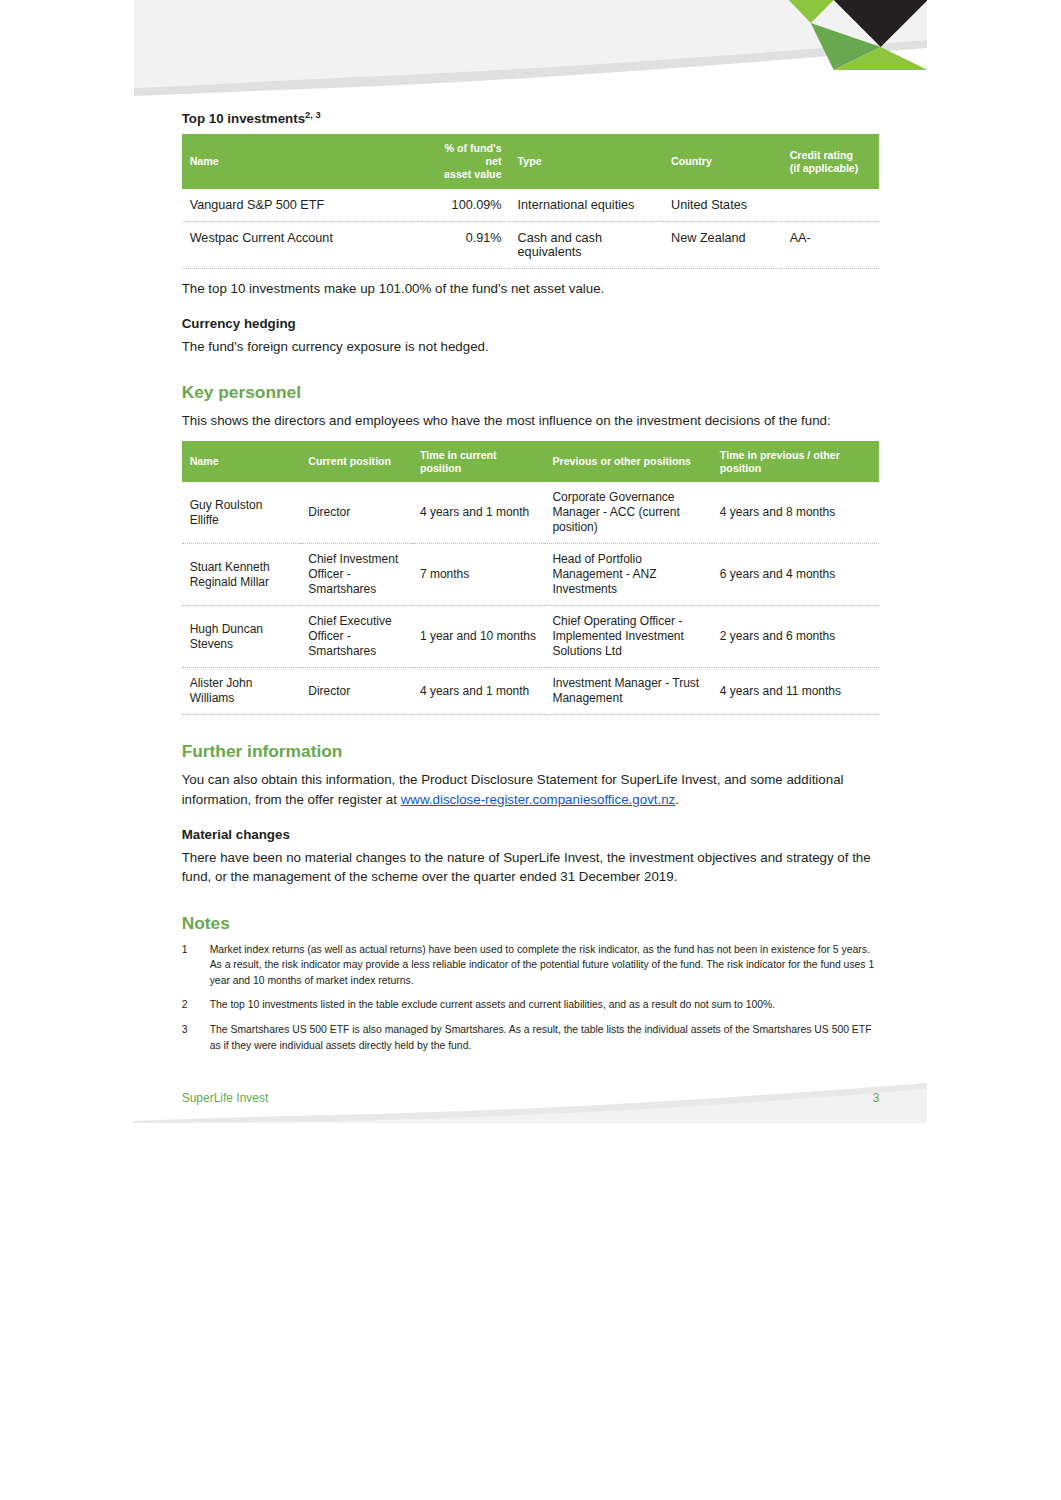Top 10 investments2, 3
| Name | % of fund's net asset value | Type | Country | Credit rating (if applicable) |
| --- | --- | --- | --- | --- |
| Vanguard S&P 500 ETF | 100.09% | International equities | United States | |
| Westpac Current Account | 0.91% | Cash and cash equivalents | New Zealand | AA- |
The top 10 investments make up 101.00% of the fund's net asset value.
Currency hedging
The fund's foreign currency exposure is not hedged.
Key personnel
This shows the directors and employees who have the most influence on the investment decisions of the fund:
| Name | Current position | Time in current position | Previous or other positions | Time in previous / other position |
| --- | --- | --- | --- | --- |
| Guy Roulston Elliffe | Director | 4 years and 1 month | Corporate Governance Manager - ACC (current position) | 4 years and 8 months |
| Stuart Kenneth Reginald Millar | Chief Investment Officer - Smartshares | 7 months | Head of Portfolio Management - ANZ Investments | 6 years and 4 months |
| Hugh Duncan Stevens | Chief Executive Officer - Smartshares | 1 year and 10 months | Chief Operating Officer - Implemented Investment Solutions Ltd | 2 years and 6 months |
| Alister John Williams | Director | 4 years and 1 month | Investment Manager - Trust Management | 4 years and 11 months |
Further information
You can also obtain this information, the Product Disclosure Statement for SuperLife Invest, and some additional information, from the offer register at www.disclose-register.companiesoffice.govt.nz.
Material changes
There have been no material changes to the nature of SuperLife Invest, the investment objectives and strategy of the fund, or the management of the scheme over the quarter ended 31 December 2019.
Notes
1 Market index returns (as well as actual returns) have been used to complete the risk indicator, as the fund has not been in existence for 5 years. As a result, the risk indicator may provide a less reliable indicator of the potential future volatility of the fund. The risk indicator for the fund uses 1 year and 10 months of market index returns.
2 The top 10 investments listed in the table exclude current assets and current liabilities, and as a result do not sum to 100%.
3 The Smartshares US 500 ETF is also managed by Smartshares. As a result, the table lists the individual assets of the Smartshares US 500 ETF as if they were individual assets directly held by the fund.
SuperLife Invest
3